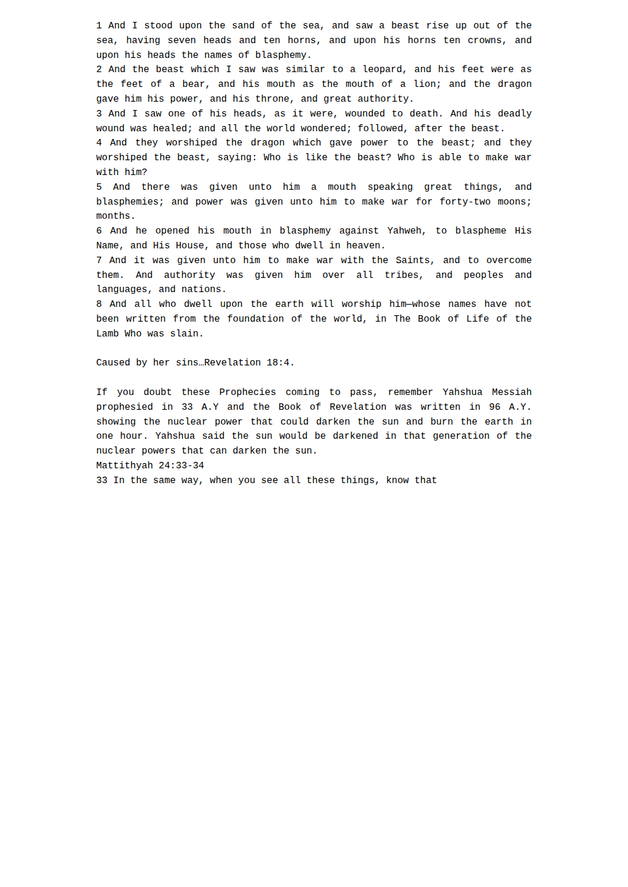1 And I stood upon the sand of the sea, and saw a beast rise up out of the sea, having seven heads and ten horns, and upon his horns ten crowns, and upon his heads the names of blasphemy.
2 And the beast which I saw was similar to a leopard, and his feet were as the feet of a bear, and his mouth as the mouth of a lion; and the dragon gave him his power, and his throne, and great authority.
3 And I saw one of his heads, as it were, wounded to death. And his deadly wound was healed; and all the world wondered; followed, after the beast.
4 And they worshiped the dragon which gave power to the beast; and they worshiped the beast, saying: Who is like the beast? Who is able to make war with him?
5 And there was given unto him a mouth speaking great things, and blasphemies; and power was given unto him to make war for forty-two moons; months.
6 And he opened his mouth in blasphemy against Yahweh, to blaspheme His Name, and His House, and those who dwell in heaven.
7 And it was given unto him to make war with the Saints, and to overcome them. And authority was given him over all tribes, and peoples and languages, and nations.
8 And all who dwell upon the earth will worship him—whose names have not been written from the foundation of the world, in The Book of Life of the Lamb Who was slain.
Caused by her sins…Revelation 18:4.
If you doubt these Prophecies coming to pass, remember Yahshua Messiah prophesied in 33 A.Y and the Book of Revelation was written in 96 A.Y. showing the nuclear power that could darken the sun and burn the earth in one hour. Yahshua said the sun would be darkened in that generation of the nuclear powers that can darken the sun.
Mattithyah 24:33-34
33 In the same way, when you see all these things, know that